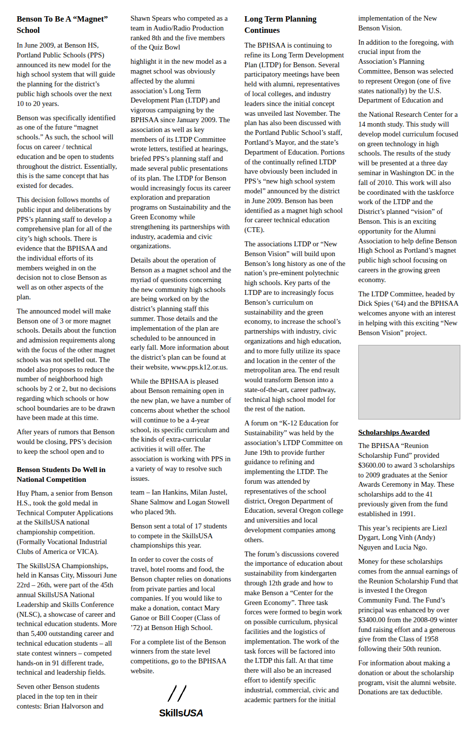Benson To Be A “Magnet” School
In June 2009, at Benson HS, Portland Public Schools (PPS) announced its new model for the high school system that will guide the planning for the district’s public high schools over the next 10 to 20 years.
Benson was specifically identified as one of the future “magnet schools.” As such, the school will focus on career / technical education and be open to students throughout the district. Essentially, this is the same concept that has existed for decades.
This decision follows months of public input and deliberations by PPS’s planning staff to develop a comprehensive plan for all of the city’s high schools. There is evidence that the BPHSAA and the individual efforts of its members weighed in on the decision not to close Benson as well as on other aspects of the plan.
The announced model will make Benson one of 3 or more magnet schools. Details about the function and admission requirements along with the focus of the other magnet schools was not spelled out. The model also proposes to reduce the number of neighborhood high schools by 2 or 2, but no decisions regarding which schools or how school boundaries are to be drawn have been made at this time.
After years of rumors that Benson would be closing, PPS’s decision to keep the school open and to
Benson Students Do Well in National Competition
Huy Pham, a senior from Benson H.S., took the gold medal in Technical Computer Applications at the SkillsUSA national championship competition. (Formally Vocational Industrial Clubs of America or VICA).
The SkillsUSA Championships, held in Kansas City, Missouri June 22rd – 26th, were part of the 45th annual SkillsUSA National Leadership and Skills Conference (NLSC), a showcase of career and technical education students. More than 5,400 outstanding career and technical education students – all state contest winners – competed hands-on in 91 different trade, technical and leadership fields.
Seven other Benson students placed in the top ten in their contests: Brian Halvorson and Shawn Spears who competed as a team in Audio/Radio Production ranked 8th and the five members of the Quiz Bowl
highlight it in the new model as a magnet school was obviously affected by the alumni association’s Long Term Development Plan (LTDP) and vigorous campaigning by the BPHSAA since January 2009. The association as well as key members of its LTDP Committee wrote letters, testified at hearings, briefed PPS’s planning staff and made several public presentations of its plan. The LTDP for Benson would increasingly focus its career exploration and preparation programs on Sustainability and the Green Economy while strengthening its partnerships with industry, academia and civic organizations.
Details about the operation of Benson as a magnet school and the myriad of questions concerning the new community high schools are being worked on by the district’s planning staff this summer. Those details and the implementation of the plan are scheduled to be announced in early fall. More information about the district’s plan can be found at their website, www.pps.k12.or.us.
While the BPHSAA is pleased about Benson remaining open in the new plan, we have a number of concerns about whether the school will continue to be a 4-year school, its specific curriculum and the kinds of extra-curricular activities it will offer. The association is working with PPS in a variety of way to resolve such issues.
team – Ian Hankins, Milan Justel, Shane Salmow and Logan Stowell who placed 9th.
Benson sent a total of 17 students to compete in the SkillsUSA championships this year.
In order to cover the costs of travel, hotel rooms and food, the Benson chapter relies on donations from private parties and local companies. If you would like to make a donation, contact Mary Ganoe or Bill Cooper (Class of ’72) at Benson High School.
For a complete list of the Benson winners from the state level competitions, go to the BPHSAA website.
SkillsUSA
Long Term Planning Continues
The BPHSAA is continuing to refine its Long Term Development Plan (LTDP) for Benson. Several participatory meetings have been held with alumni, representatives of local colleges, and industry leaders since the initial concept was unveiled last November. The plan has also been discussed with the Portland Public School’s staff, Portland’s Mayor, and the state’s Department of Education. Portions of the continually refined LTDP have obviously been included in PPS’s “new high school system model” announced by the district in June 2009. Benson has been identified as a magnet high school for career technical education (CTE).
The associations LTDP or “New Benson Vision” will build upon Benson’s long history as one of the nation’s pre-eminent polytechnic high schools. Key parts of the LTDP are to increasingly focus Benson’s curriculum on sustainability and the green economy, to increase the school’s partnerships with industry, civic organizations and high education, and to more fully utilize its space and location in the center of the metropolitan area. The end result would transform Benson into a state-of-the-art, career pathway, technical high school model for the rest of the nation.
A forum on “K-12 Education for Sustainability” was held by the association’s LTDP Committee on June 19th to provide further guidance to refining and implementing the LTDP. The forum was attended by representatives of the school district, Oregon Department of Education, several Oregon college and universities and local development companies among others.
The forum’s discussions covered the importance of education about sustainability from kindergarten through 12th grade and how to make Benson a “Center for the Green Economy”. Three task forces were formed to begin work on possible curriculum, physical facilities and the logistics of implementation. The work of the task forces will be factored into the LTDP this fall. At that time there will also be an increased effort to identify specific industrial, commercial, civic and academic partners for the initial implementation of the New Benson Vision.
In addition to the foregoing, with crucial input from the Association’s Planning Committee, Benson was selected to represent Oregon (one of five states nationally) by the U.S. Department of Education and
the National Research Center for a 14 month study. This study will develop model curriculum focused on green technology in high schools. The results of the study will be presented at a three day seminar in Washington DC in the fall of 2010. This work will also be coordinated with the taskforce work of the LTDP and the District’s planned “vision” of Benson. This is an exciting opportunity for the Alumni Association to help define Benson High School as Portland’s magnet public high school focusing on careers in the growing green economy.
The LTDP Committee, headed by Dick Spies (’64) and the BPHSAA welcomes anyone with an interest in helping with this exciting “New Benson Vision” project.
Scholarships Awarded
The BPHSAA “Reunion Scholarship Fund” provided $3600.00 to award 3 scholarships to 2009 graduates at the Senior Awards Ceremony in May. These scholarships add to the 41 previously given from the fund established in 1991.
This year’s recipients are Liezl Dygart, Long Vinh (Andy) Nguyen and Lucia Ngo.
Money for these scholarships comes from the annual earnings of the Reunion Scholarship Fund that is invested I the Oregon Community Fund. The Fund’s principal was enhanced by over $3400.00 from the 2008-09 winter fund raising effort and a generous give from the Class of 1958 following their 50th reunion.
For information about making a donation or about the scholarship program, visit the alumni website. Donations are tax deductible.